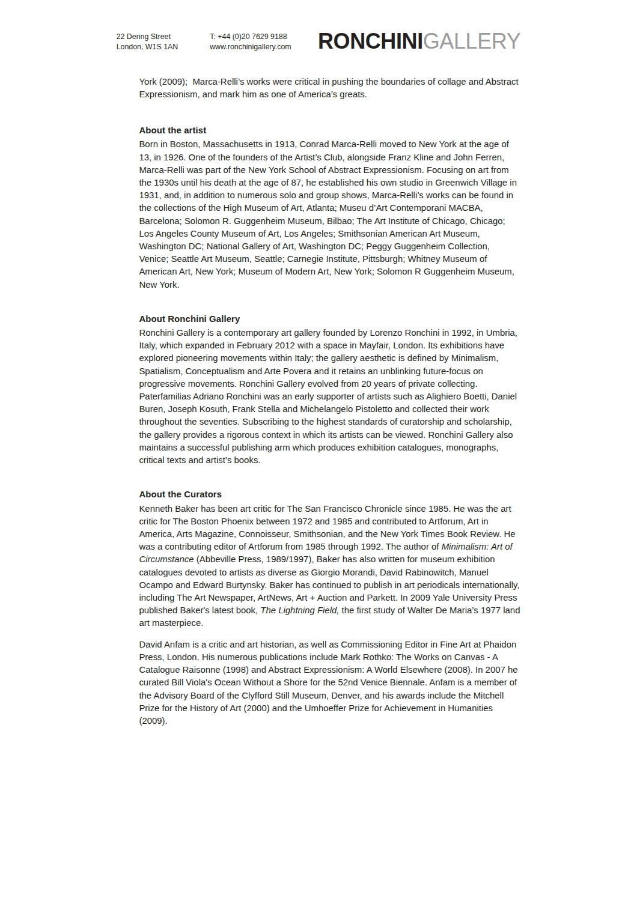22 Dering Street
London, W1S 1AN T: +44 (0)20 7629 9188
www.ronchinigallery.com
RONCHINI GALLERY
York (2009); Marca-Relli’s works were critical in pushing the boundaries of collage and Abstract Expressionism, and mark him as one of America’s greats.
About the artist
Born in Boston, Massachusetts in 1913, Conrad Marca-Relli moved to New York at the age of 13, in 1926. One of the founders of the Artist’s Club, alongside Franz Kline and John Ferren, Marca-Relli was part of the New York School of Abstract Expressionism. Focusing on art from the 1930s until his death at the age of 87, he established his own studio in Greenwich Village in 1931, and, in addition to numerous solo and group shows, Marca-Relli’s works can be found in the collections of the High Museum of Art, Atlanta; Museu d’Art Contemporani MACBA, Barcelona; Solomon R. Guggenheim Museum, Bilbao; The Art Institute of Chicago, Chicago; Los Angeles County Museum of Art, Los Angeles; Smithsonian American Art Museum, Washington DC; National Gallery of Art, Washington DC; Peggy Guggenheim Collection, Venice; Seattle Art Museum, Seattle; Carnegie Institute, Pittsburgh; Whitney Museum of American Art, New York; Museum of Modern Art, New York; Solomon R Guggenheim Museum, New York.
About Ronchini Gallery
Ronchini Gallery is a contemporary art gallery founded by Lorenzo Ronchini in 1992, in Umbria, Italy, which expanded in February 2012 with a space in Mayfair, London. Its exhibitions have explored pioneering movements within Italy; the gallery aesthetic is defined by Minimalism, Spatialism, Conceptualism and Arte Povera and it retains an unblinking future-focus on progressive movements. Ronchini Gallery evolved from 20 years of private collecting. Paterfamilias Adriano Ronchini was an early supporter of artists such as Alighiero Boetti, Daniel Buren, Joseph Kosuth, Frank Stella and Michelangelo Pistoletto and collected their work throughout the seventies. Subscribing to the highest standards of curatorship and scholarship, the gallery provides a rigorous context in which its artists can be viewed. Ronchini Gallery also maintains a successful publishing arm which produces exhibition catalogues, monographs, critical texts and artist’s books.
About the Curators
Kenneth Baker has been art critic for The San Francisco Chronicle since 1985. He was the art critic for The Boston Phoenix between 1972 and 1985 and contributed to Artforum, Art in America, Arts Magazine, Connoisseur, Smithsonian, and the New York Times Book Review. He was a contributing editor of Artforum from 1985 through 1992. The author of Minimalism: Art of Circumstance (Abbeville Press, 1989/1997), Baker has also written for museum exhibition catalogues devoted to artists as diverse as Giorgio Morandi, David Rabinowitch, Manuel Ocampo and Edward Burtynsky. Baker has continued to publish in art periodicals internationally, including The Art Newspaper, ArtNews, Art + Auction and Parkett. In 2009 Yale University Press published Baker's latest book, The Lightning Field, the first study of Walter De Maria’s 1977 land art masterpiece.
David Anfam is a critic and art historian, as well as Commissioning Editor in Fine Art at Phaidon Press, London. His numerous publications include Mark Rothko: The Works on Canvas - A Catalogue Raisonne (1998) and Abstract Expressionism: A World Elsewhere (2008). In 2007 he curated Bill Viola's Ocean Without a Shore for the 52nd Venice Biennale. Anfam is a member of the Advisory Board of the Clyfford Still Museum, Denver, and his awards include the Mitchell Prize for the History of Art (2000) and the Umhoeffer Prize for Achievement in Humanities (2009).